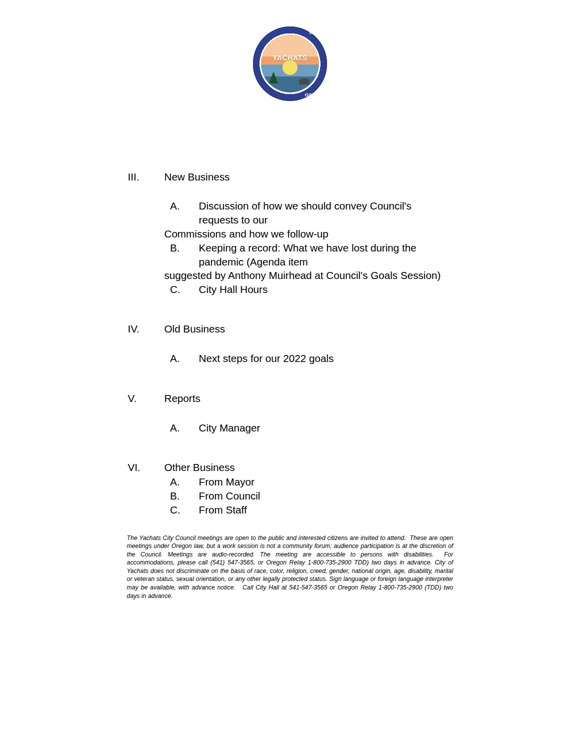YACHATS
GEM OF THE OREGON COAST
III.
New Business
A.
Discussion of how we should convey Council's requests to our
Commissions and how we follow-up
B.
Keeping a record: What we have lost during the pandemic (Agenda item
suggested by Anthony Muirhead at Council's Goals Session)
C.
City Hall Hours
IV.
Old Business
A.
Next steps for our 2022 goals
V.
Reports
A.
City Manager
VI.
Other Business
A.
From Mayor
B.
From Council
C.
From Staff
The Yachats City Council meetings are open to the public and interested citizens are invited to attend. These are open meetings under Oregon law, but a work session is not a community forum; audience participation is at the discretion of the Council. Meetings are audio-recorded. The meeting are accessible to persons with disabilities. For accommodations, please call (541) 547-3565, or Oregon Relay 1-800-735-2900 TDD) two days in advance. City of Yachats does not discriminate on the basis of race, color, religion, creed, gender, national origin, age, disability, marital or veteran status, sexual orientation, or any other legally protected status. Sign language or foreign language interpreter may be available, with advance notice. Call City Hall at 541-547-3565 or Oregon Relay 1-800-735-2900 (TDD) two days in advance.